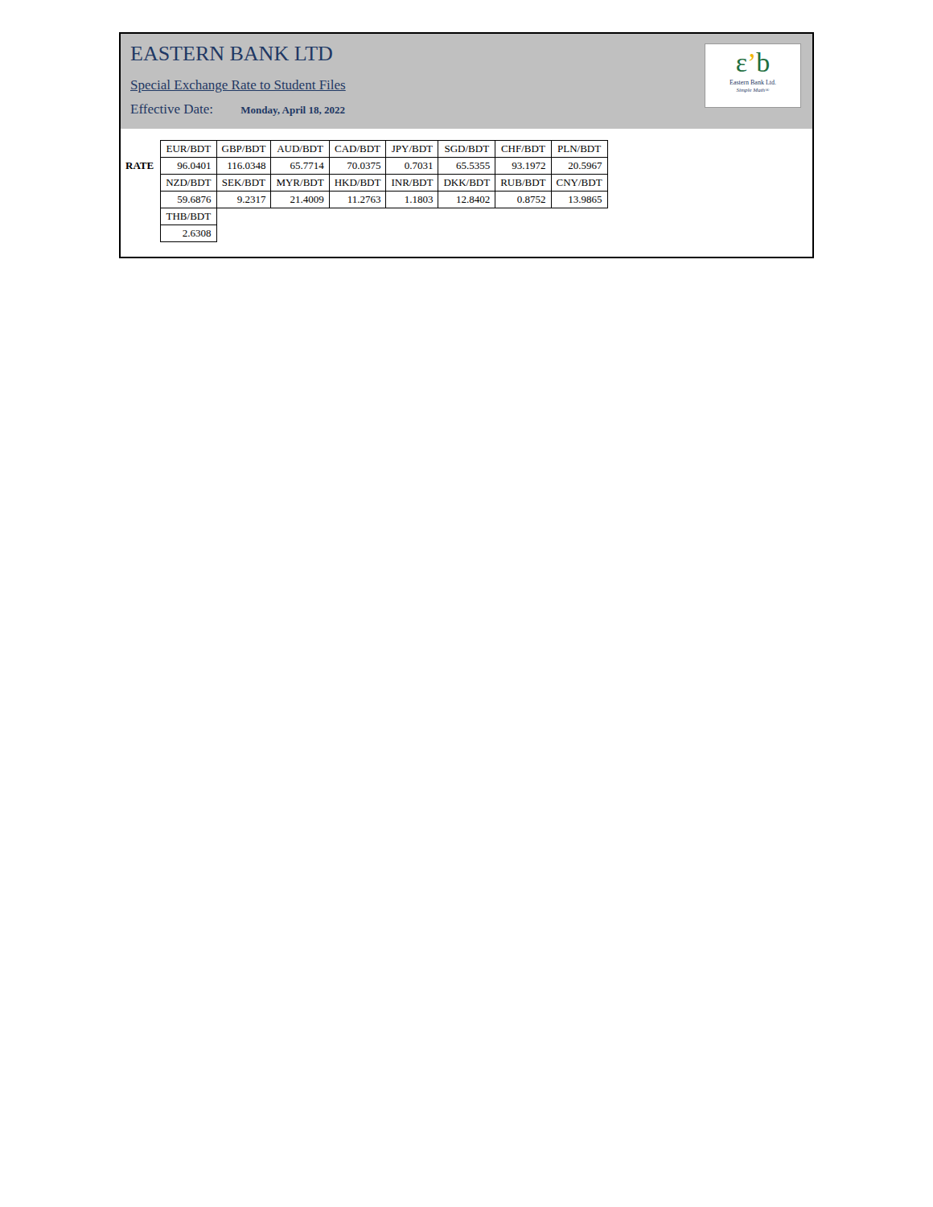EASTERN BANK LTD
Special Exchange Rate to Student Files
Effective Date: Monday, April 18, 2022
ε’b
Eastern Bank Ltd.
Simple Math®
| | EUR/BDT | GBP/BDT | AUD/BDT | CAD/BDT | JPY/BDT | SGD/BDT | CHF/BDT | PLN/BDT |
| RATE | 96.0401 | 116.0348 | 65.7714 | 70.0375 | 0.7031 | 65.5355 | 93.1972 | 20.5967 |
| | NZD/BDT | SEK/BDT | MYR/BDT | HKD/BDT | INR/BDT | DKK/BDT | RUB/BDT | CNY/BDT |
| | 59.6876 | 9.2317 | 21.4009 | 11.2763 | 1.1803 | 12.8402 | 0.8752 | 13.9865 |
| | THB/BDT |
| | 2.6308 |